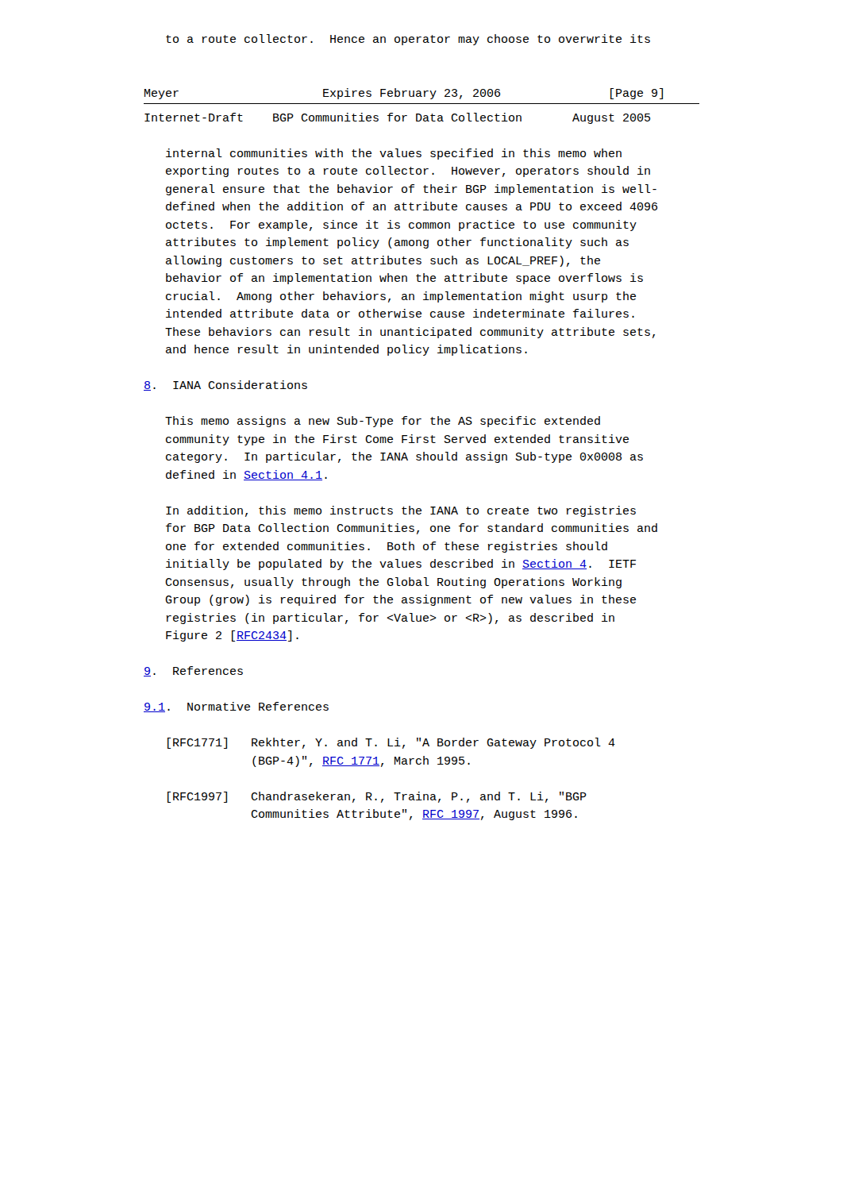to a route collector.  Hence an operator may choose to overwrite its
Meyer                    Expires February 23, 2006               [Page 9]
Internet-Draft    BGP Communities for Data Collection       August 2005
   internal communities with the values specified in this memo when
   exporting routes to a route collector.  However, operators should in
   general ensure that the behavior of their BGP implementation is well-
   defined when the addition of an attribute causes a PDU to exceed 4096
   octets.  For example, since it is common practice to use community
   attributes to implement policy (among other functionality such as
   allowing customers to set attributes such as LOCAL_PREF), the
   behavior of an implementation when the attribute space overflows is
   crucial.  Among other behaviors, an implementation might usurp the
   intended attribute data or otherwise cause indeterminate failures.
   These behaviors can result in unanticipated community attribute sets,
   and hence result in unintended policy implications.
8.  IANA Considerations
   This memo assigns a new Sub-Type for the AS specific extended
   community type in the First Come First Served extended transitive
   category.  In particular, the IANA should assign Sub-type 0x0008 as
   defined in Section 4.1.
   In addition, this memo instructs the IANA to create two registries
   for BGP Data Collection Communities, one for standard communities and
   one for extended communities.  Both of these registries should
   initially be populated by the values described in Section 4.  IETF
   Consensus, usually through the Global Routing Operations Working
   Group (grow) is required for the assignment of new values in these
   registries (in particular, for <Value> or <R>), as described in
   Figure 2 [RFC2434].
9.  References
9.1.  Normative References
   [RFC1771]   Rekhter, Y. and T. Li, "A Border Gateway Protocol 4
               (BGP-4)", RFC 1771, March 1995.
   [RFC1997]   Chandrasekeran, R., Traina, P., and T. Li, "BGP
               Communities Attribute", RFC 1997, August 1996.